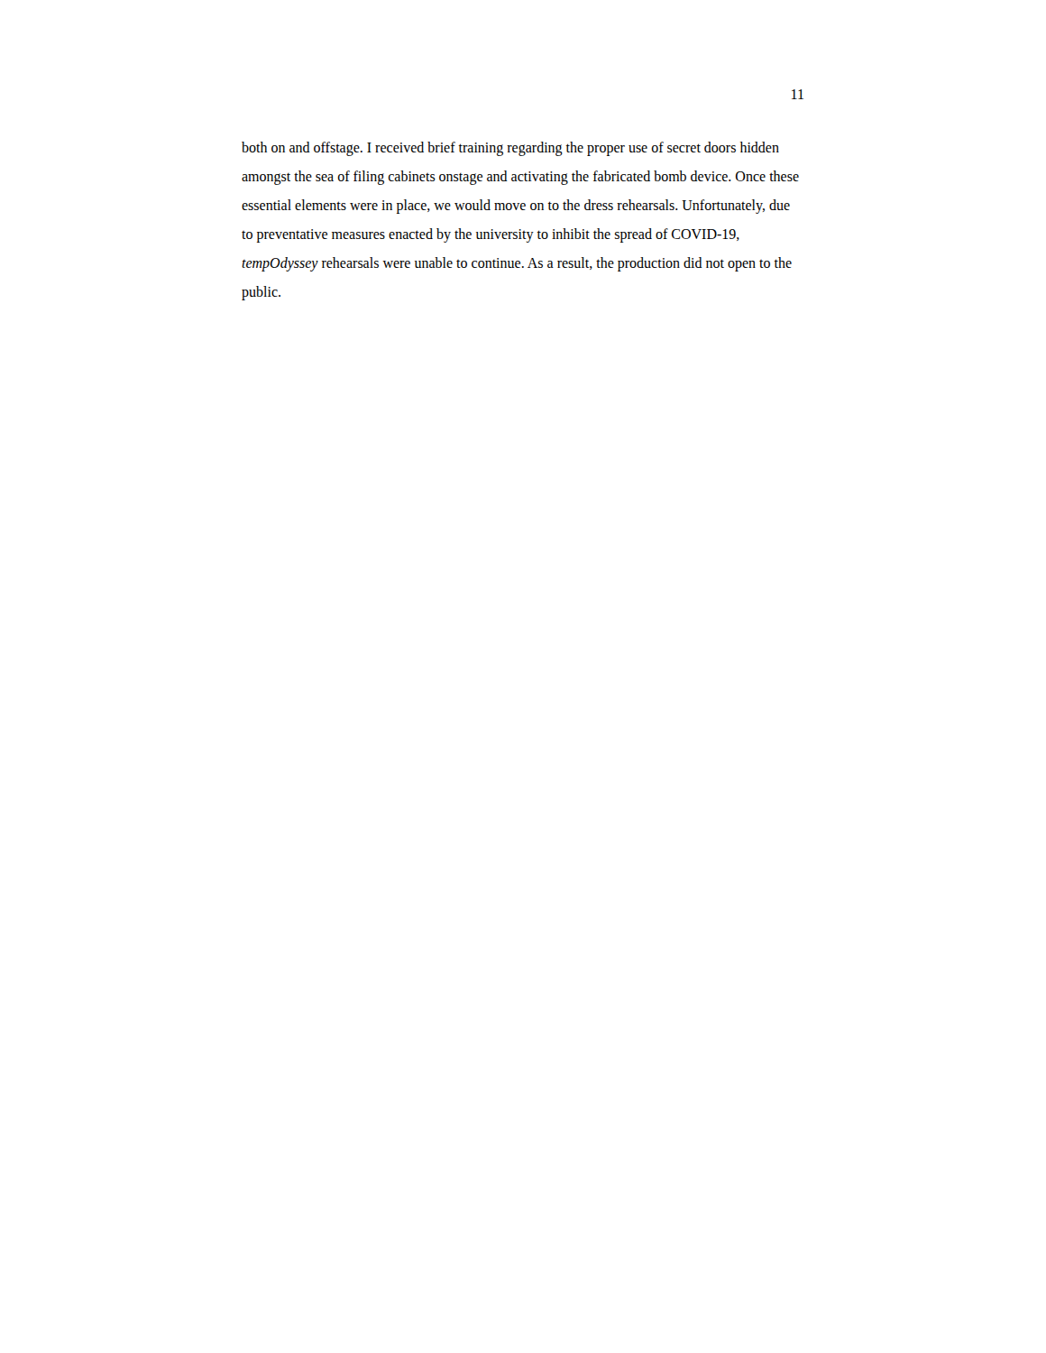11
both on and offstage. I received brief training regarding the proper use of secret doors hidden amongst the sea of filing cabinets onstage and activating the fabricated bomb device. Once these essential elements were in place, we would move on to the dress rehearsals. Unfortunately, due to preventative measures enacted by the university to inhibit the spread of COVID-19, tempOdyssey rehearsals were unable to continue. As a result, the production did not open to the public.